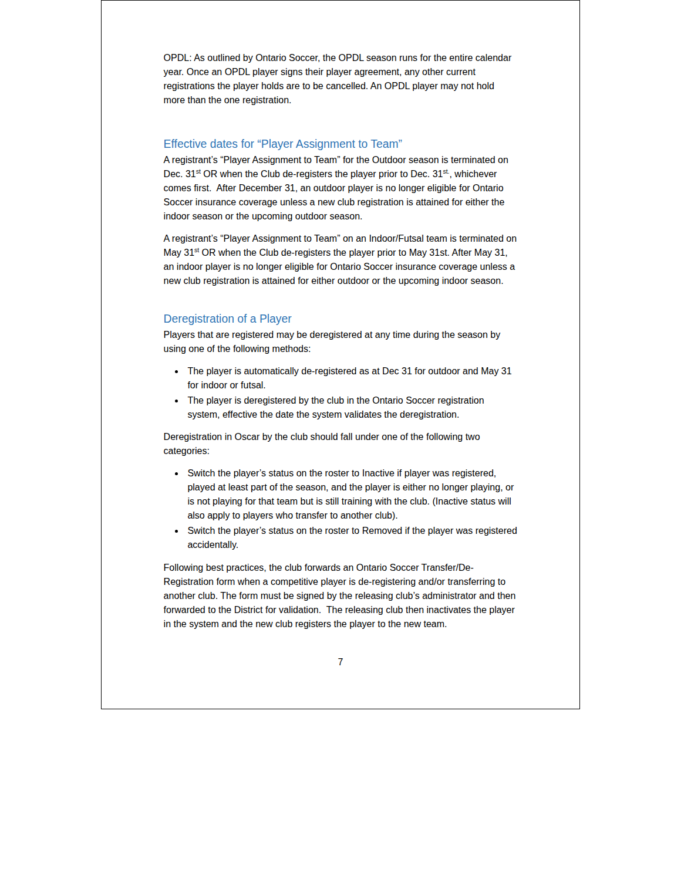OPDL: As outlined by Ontario Soccer, the OPDL season runs for the entire calendar year. Once an OPDL player signs their player agreement, any other current registrations the player holds are to be cancelled. An OPDL player may not hold more than the one registration.
Effective dates for “Player Assignment to Team”
A registrant’s “Player Assignment to Team” for the Outdoor season is terminated on Dec. 31st OR when the Club de-registers the player prior to Dec. 31st., whichever comes first. After December 31, an outdoor player is no longer eligible for Ontario Soccer insurance coverage unless a new club registration is attained for either the indoor season or the upcoming outdoor season.
A registrant’s “Player Assignment to Team” on an Indoor/Futsal team is terminated on May 31st OR when the Club de-registers the player prior to May 31st. After May 31, an indoor player is no longer eligible for Ontario Soccer insurance coverage unless a new club registration is attained for either outdoor or the upcoming indoor season.
Deregistration of a Player
Players that are registered may be deregistered at any time during the season by using one of the following methods:
The player is automatically de-registered as at Dec 31 for outdoor and May 31 for indoor or futsal.
The player is deregistered by the club in the Ontario Soccer registration system, effective the date the system validates the deregistration.
Deregistration in Oscar by the club should fall under one of the following two categories:
Switch the player’s status on the roster to Inactive if player was registered, played at least part of the season, and the player is either no longer playing, or is not playing for that team but is still training with the club. (Inactive status will also apply to players who transfer to another club).
Switch the player’s status on the roster to Removed if the player was registered accidentally.
Following best practices, the club forwards an Ontario Soccer Transfer/De-Registration form when a competitive player is de-registering and/or transferring to another club. The form must be signed by the releasing club’s administrator and then forwarded to the District for validation. The releasing club then inactivates the player in the system and the new club registers the player to the new team.
7